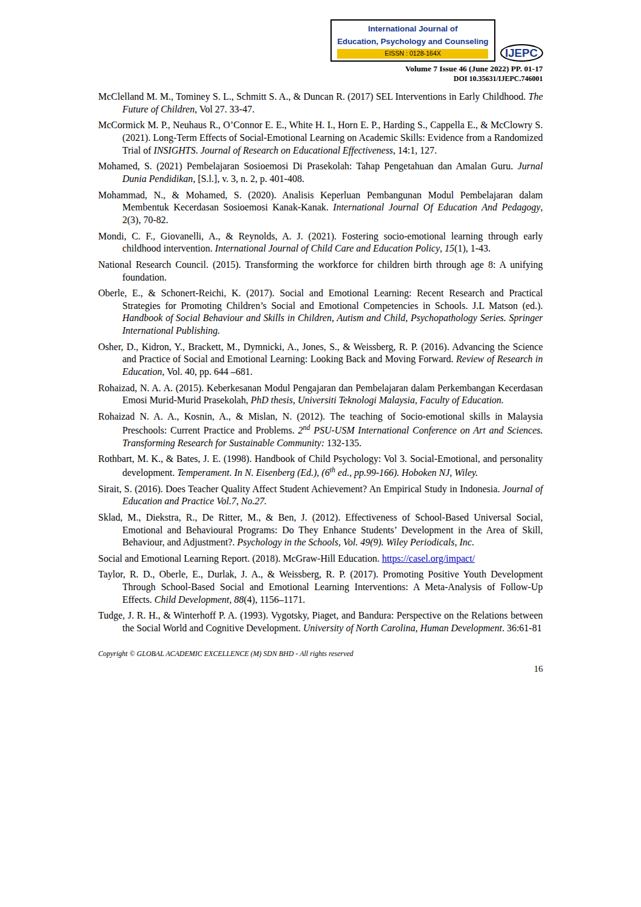International Journal of
Education, Psychology and Counseling EISSN : 0128-164X IJEPC
Volume 7 Issue 46 (June 2022) PP. 01-17
DOI 10.35631/IJEPC.746001
McClelland M. M., Tominey S. L., Schmitt S. A., & Duncan R. (2017) SEL Interventions in Early Childhood. The Future of Children, Vol 27. 33-47.
McCormick M. P., Neuhaus R., O’Connor E. E., White H. I., Horn E. P., Harding S., Cappella E., & McClowry S. (2021). Long-Term Effects of Social-Emotional Learning on Academic Skills: Evidence from a Randomized Trial of INSIGHTS. Journal of Research on Educational Effectiveness, 14:1, 127.
Mohamed, S. (2021) Pembelajaran Sosioemosi Di Prasekolah: Tahap Pengetahuan dan Amalan Guru. Jurnal Dunia Pendidikan, [S.l.], v. 3, n. 2, p. 401-408.
Mohammad, N., & Mohamed, S. (2020). Analisis Keperluan Pembangunan Modul Pembelajaran dalam Membentuk Kecerdasan Sosioemosi Kanak-Kanak. International Journal Of Education And Pedagogy, 2(3), 70-82.
Mondi, C. F., Giovanelli, A., & Reynolds, A. J. (2021). Fostering socio-emotional learning through early childhood intervention. International Journal of Child Care and Education Policy, 15(1), 1-43.
National Research Council. (2015). Transforming the workforce for children birth through age 8: A unifying foundation.
Oberle, E., & Schonert-Reichi, K. (2017). Social and Emotional Learning: Recent Research and Practical Strategies for Promoting Children’s Social and Emotional Competencies in Schools. J.L Matson (ed.). Handbook of Social Behaviour and Skills in Children, Autism and Child, Psychopathology Series. Springer International Publishing.
Osher, D., Kidron, Y., Brackett, M., Dymnicki, A., Jones, S., & Weissberg, R. P. (2016). Advancing the Science and Practice of Social and Emotional Learning: Looking Back and Moving Forward. Review of Research in Education, Vol. 40, pp. 644 –681.
Rohaizad, N. A. A. (2015). Keberkesanan Modul Pengajaran dan Pembelajaran dalam Perkembangan Kecerdasan Emosi Murid-Murid Prasekolah, PhD thesis, Universiti Teknologi Malaysia, Faculty of Education.
Rohaizad N. A. A., Kosnin, A., & Mislan, N. (2012). The teaching of Socio-emotional skills in Malaysia Preschools: Current Practice and Problems. 2nd PSU-USM International Conference on Art and Sciences. Transforming Research for Sustainable Community: 132-135.
Rothbart, M. K., & Bates, J. E. (1998). Handbook of Child Psychology: Vol 3. Social-Emotional, and personality development. Temperament. In N. Eisenberg (Ed.), (6th ed., pp.99-166). Hoboken NJ, Wiley.
Sirait, S. (2016). Does Teacher Quality Affect Student Achievement? An Empirical Study in Indonesia. Journal of Education and Practice Vol.7, No.27.
Sklad, M., Diekstra, R., De Ritter, M., & Ben, J. (2012). Effectiveness of School-Based Universal Social, Emotional and Behavioural Programs: Do They Enhance Students’ Development in the Area of Skill, Behaviour, and Adjustment?. Psychology in the Schools, Vol. 49(9). Wiley Periodicals, Inc.
Social and Emotional Learning Report. (2018). McGraw-Hill Education. https://casel.org/impact/
Taylor, R. D., Oberle, E., Durlak, J. A., & Weissberg, R. P. (2017). Promoting Positive Youth Development Through School-Based Social and Emotional Learning Interventions: A Meta-Analysis of Follow-Up Effects. Child Development, 88(4), 1156–1171.
Tudge, J. R. H., & Winterhoff P. A. (1993). Vygotsky, Piaget, and Bandura: Perspective on the Relations between the Social World and Cognitive Development. University of North Carolina, Human Development. 36:61-81
Copyright © GLOBAL ACADEMIC EXCELLENCE (M) SDN BHD - All rights reserved
16